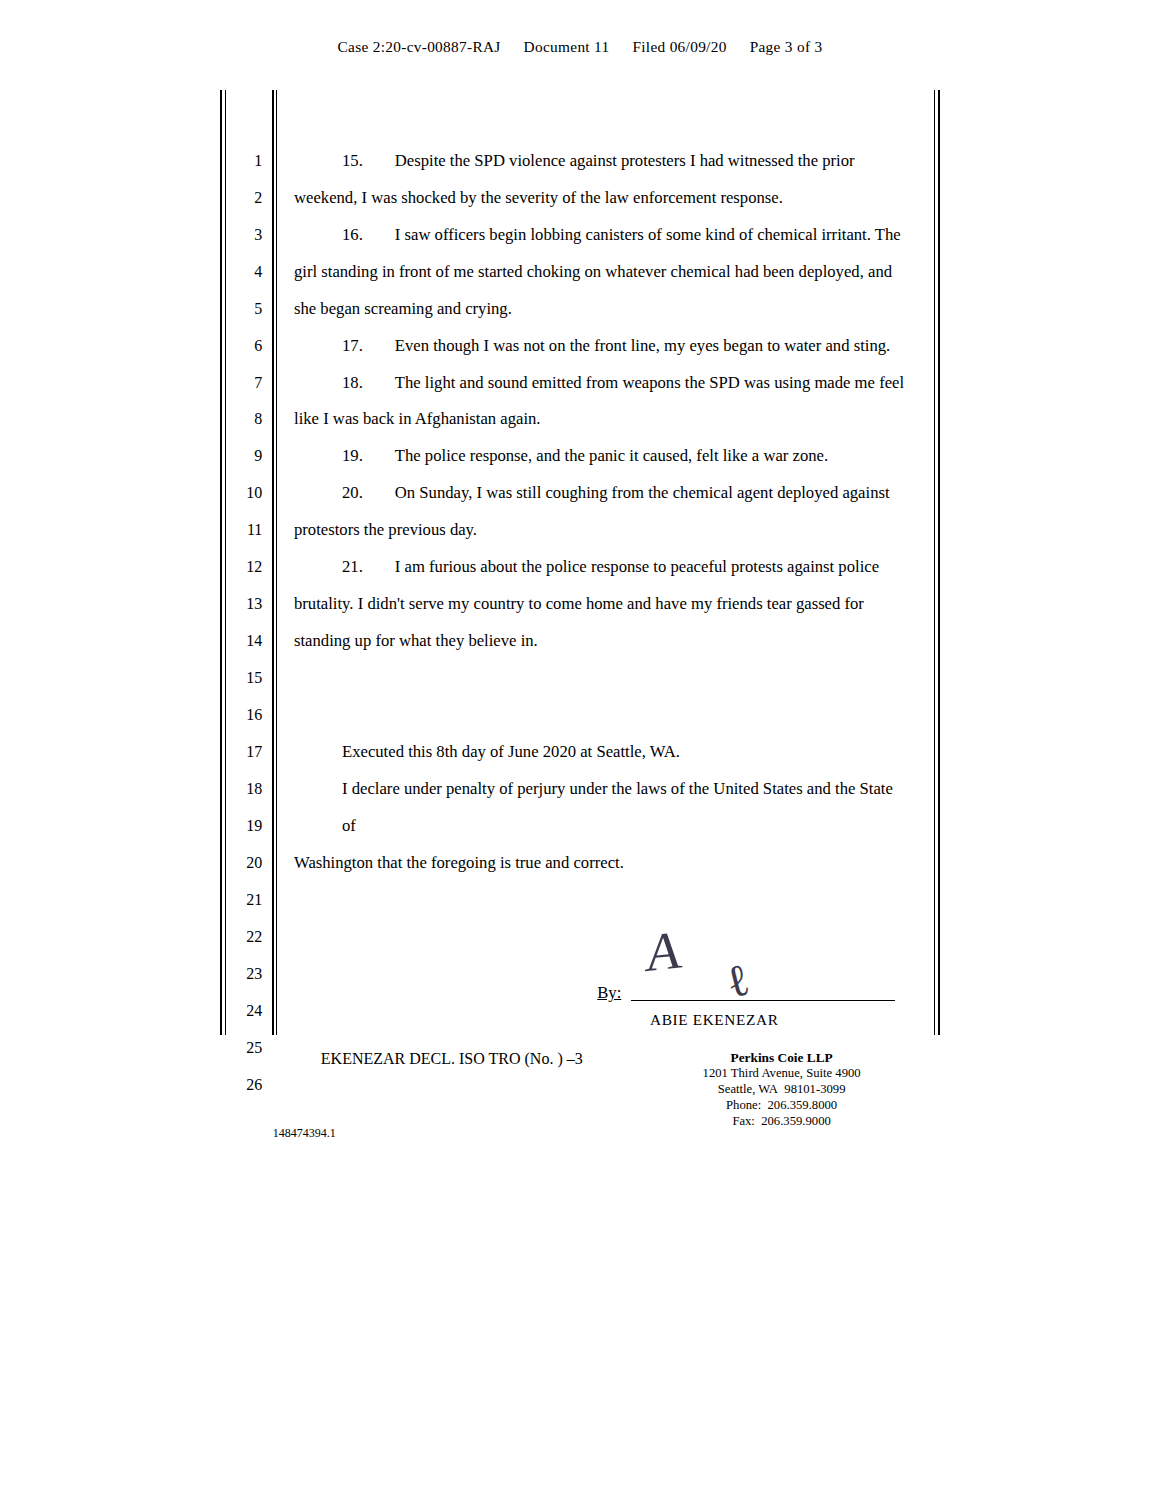Case 2:20-cv-00887-RAJ Document 11 Filed 06/09/20 Page 3 of 3
1
2
3
4
5
6
7
8
9
10
11
12
13
14
15
16
17
18
19
20
21
22
23
24
25
26
15. Despite the SPD violence against protesters I had witnessed the prior weekend, I was shocked by the severity of the law enforcement response.
16. I saw officers begin lobbing canisters of some kind of chemical irritant. The girl standing in front of me started choking on whatever chemical had been deployed, and she began screaming and crying.
17. Even though I was not on the front line, my eyes began to water and sting.
18. The light and sound emitted from weapons the SPD was using made me feel like I was back in Afghanistan again.
19. The police response, and the panic it caused, felt like a war zone.
20. On Sunday, I was still coughing from the chemical agent deployed against protestors the previous day.
21. I am furious about the police response to peaceful protests against police brutality. I didn't serve my country to come home and have my friends tear gassed for standing up for what they believe in.
Executed this 8th day of June 2020 at Seattle, WA.
I declare under penalty of perjury under the laws of the United States and the State of
Washington that the foregoing is true and correct.
By: ABIE EKENEZAR A ℓ
EKENEZAR DECL. ISO TRO (No. ) –3
Perkins Coie LLP
1201 Third Avenue, Suite 4900
Seattle, WA 98101-3099
Phone: 206.359.8000
Fax: 206.359.9000
148474394.1